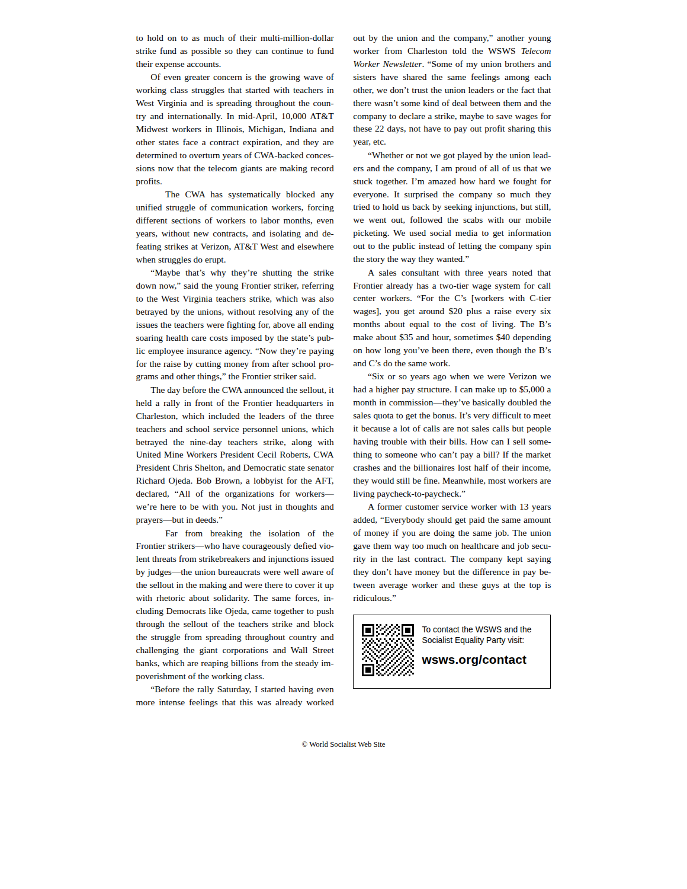to hold on to as much of their multi-million-dollar strike fund as possible so they can continue to fund their expense accounts.
Of even greater concern is the growing wave of working class struggles that started with teachers in West Virginia and is spreading throughout the country and internationally. In mid-April, 10,000 AT&T Midwest workers in Illinois, Michigan, Indiana and other states face a contract expiration, and they are determined to overturn years of CWA-backed concessions now that the telecom giants are making record profits.
The CWA has systematically blocked any unified struggle of communication workers, forcing different sections of workers to labor months, even years, without new contracts, and isolating and defeating strikes at Verizon, AT&T West and elsewhere when struggles do erupt.
“Maybe that’s why they’re shutting the strike down now,” said the young Frontier striker, referring to the West Virginia teachers strike, which was also betrayed by the unions, without resolving any of the issues the teachers were fighting for, above all ending soaring health care costs imposed by the state’s public employee insurance agency. “Now they’re paying for the raise by cutting money from after school programs and other things,” the Frontier striker said.
The day before the CWA announced the sellout, it held a rally in front of the Frontier headquarters in Charleston, which included the leaders of the three teachers and school service personnel unions, which betrayed the nine-day teachers strike, along with United Mine Workers President Cecil Roberts, CWA President Chris Shelton, and Democratic state senator Richard Ojeda. Bob Brown, a lobbyist for the AFT, declared, “All of the organizations for workers—we’re here to be with you. Not just in thoughts and prayers—but in deeds.”
Far from breaking the isolation of the Frontier strikers—who have courageously defied violent threats from strikebreakers and injunctions issued by judges—the union bureaucrats were well aware of the sellout in the making and were there to cover it up with rhetoric about solidarity. The same forces, including Democrats like Ojeda, came together to push through the sellout of the teachers strike and block the struggle from spreading throughout country and challenging the giant corporations and Wall Street banks, which are reaping billions from the steady impoverishment of the working class.
“Before the rally Saturday, I started having even more intense feelings that this was already worked out by the union and the company,” another young worker from Charleston told the WSWS Telecom Worker Newsletter. “Some of my union brothers and sisters have shared the same feelings among each other, we don’t trust the union leaders or the fact that there wasn’t some kind of deal between them and the company to declare a strike, maybe to save wages for these 22 days, not have to pay out profit sharing this year, etc.
“Whether or not we got played by the union leaders and the company, I am proud of all of us that we stuck together. I’m amazed how hard we fought for everyone. It surprised the company so much they tried to hold us back by seeking injunctions, but still, we went out, followed the scabs with our mobile picketing. We used social media to get information out to the public instead of letting the company spin the story the way they wanted.”
A sales consultant with three years noted that Frontier already has a two-tier wage system for call center workers. “For the C’s [workers with C-tier wages], you get around $20 plus a raise every six months about equal to the cost of living. The B’s make about $35 and hour, sometimes $40 depending on how long you’ve been there, even though the B’s and C’s do the same work.
“Six or so years ago when we were Verizon we had a higher pay structure. I can make up to $5,000 a month in commission—they’ve basically doubled the sales quota to get the bonus. It’s very difficult to meet it because a lot of calls are not sales calls but people having trouble with their bills. How can I sell something to someone who can’t pay a bill? If the market crashes and the billionaires lost half of their income, they would still be fine. Meanwhile, most workers are living paycheck-to-paycheck.”
A former customer service worker with 13 years added, “Everybody should get paid the same amount of money if you are doing the same job. The union gave them way too much on healthcare and job security in the last contract. The company kept saying they don’t have money but the difference in pay between average worker and these guys at the top is ridiculous.”
To contact the WSWS and the
Socialist Equality Party visit: wsws.org/contact
© World Socialist Web Site